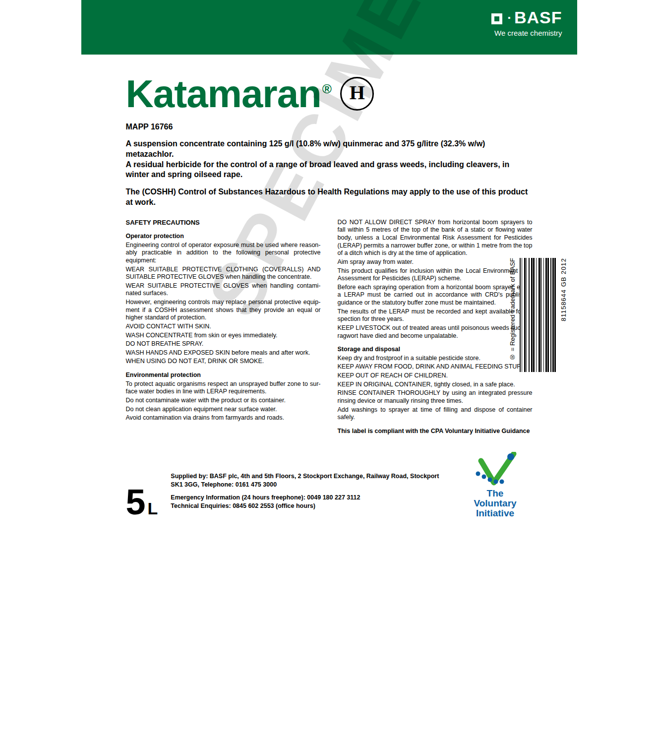·BASF
We create chemistry
SPECIMEN
Katamaran®H
MAPP 16766
A suspension concentrate containing 125 g/l (10.8% w/w) quinmerac and 375 g/litre (32.3% w/w) metazachlor.
A residual herbicide for the control of a range of broad leaved and grass weeds, including cleavers, in winter and spring oilseed rape.
The (COSHH) Control of Substances Hazardous to Health Regulations may apply to the use of this product at work.
SAFETY PRECAUTIONS
Operator protection
Engineering control of operator exposure must be used where reasonably practicable in addition to the following personal protective equipment:
WEAR SUITABLE PROTECTIVE CLOTHING (COVERALLS) AND SUITABLE PROTECTIVE GLOVES when handling the concentrate.
WEAR SUITABLE PROTECTIVE GLOVES when handling contaminated surfaces.
However, engineering controls may replace personal protective equipment if a COSHH assessment shows that they provide an equal or higher standard of protection.
AVOID CONTACT WITH SKIN.
WASH CONCENTRATE from skin or eyes immediately.
DO NOT BREATHE SPRAY.
WASH HANDS AND EXPOSED SKIN before meals and after work.
WHEN USING DO NOT EAT, DRINK OR SMOKE.
Environmental protection
To protect aquatic organisms respect an unsprayed buffer zone to surface water bodies in line with LERAP requirements.
Do not contaminate water with the product or its container.
Do not clean application equipment near surface water.
Avoid contamination via drains from farmyards and roads.
DO NOT ALLOW DIRECT SPRAY from horizontal boom sprayers to fall within 5 metres of the top of the bank of a static or flowing water body, unless a Local Environmental Risk Assessment for Pesticides (LERAP) permits a narrower buffer zone, or within 1 metre from the top of a ditch which is dry at the time of application.
Aim spray away from water.
This product qualifies for inclusion within the Local Environment Risk Assessment for Pesticides (LERAP) scheme.
Before each spraying operation from a horizontal boom sprayer, either a LERAP must be carried out in accordance with CRD's published guidance or the statutory buffer zone must be maintained.
The results of the LERAP must be recorded and kept available for inspection for three years.
KEEP LIVESTOCK out of treated areas until poisonous weeds such as ragwort have died and become unpalatable.
Storage and disposal
Keep dry and frostproof in a suitable pesticide store.
KEEP AWAY FROM FOOD, DRINK AND ANIMAL FEEDING STUFFS.
KEEP OUT OF REACH OF CHILDREN.
KEEP IN ORIGINAL CONTAINER, tightly closed, in a safe place.
RINSE CONTAINER THOROUGHLY by using an integrated pressure rinsing device or manually rinsing three times.
Add washings to sprayer at time of filling and dispose of container safely.
This label is compliant with the CPA Voluntary Initiative Guidance
5L
Supplied by: BASF plc, 4th and 5th Floors, 2 Stockport Exchange, Railway Road, Stockport SK1 3GG, Telephone: 0161 475 3000
Emergency Information (24 hours freephone): 0049 180 227 3112
Technical Enquiries: 0845 602 2553 (office hours)
The
Voluntary
Initiative
® = Registered trademark of BASF
81158644 GB 2012